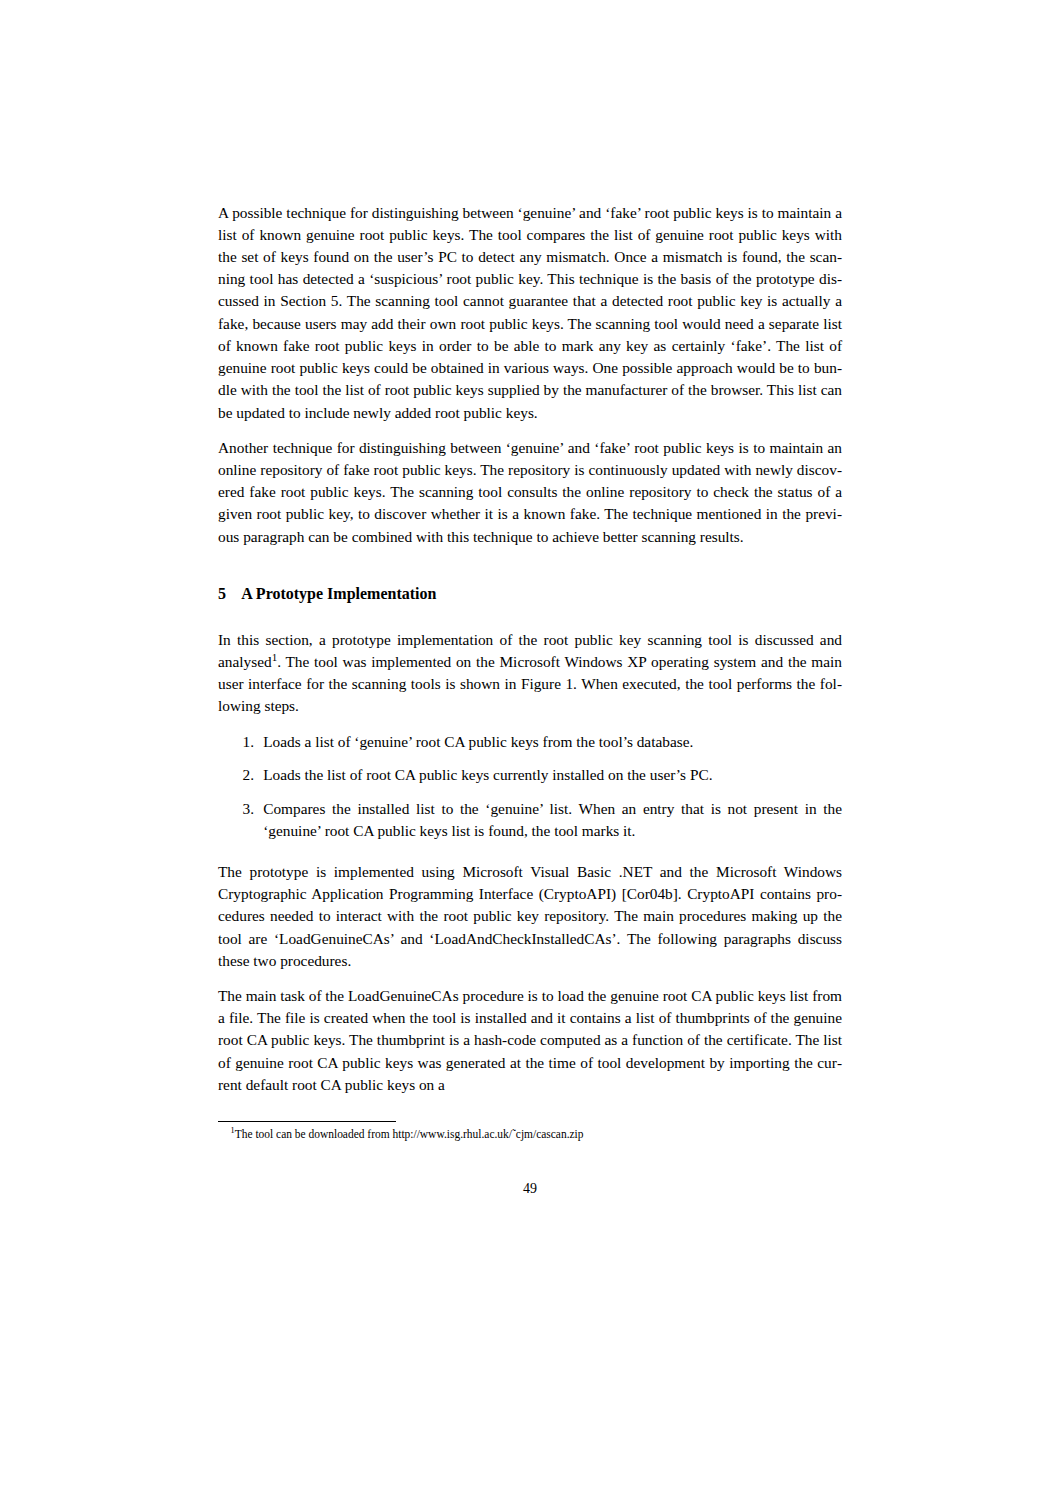A possible technique for distinguishing between ‘genuine’ and ‘fake’ root public keys is to maintain a list of known genuine root public keys. The tool compares the list of genuine root public keys with the set of keys found on the user’s PC to detect any mismatch. Once a mismatch is found, the scanning tool has detected a ‘suspicious’ root public key. This technique is the basis of the prototype discussed in Section 5. The scanning tool cannot guarantee that a detected root public key is actually a fake, because users may add their own root public keys. The scanning tool would need a separate list of known fake root public keys in order to be able to mark any key as certainly ‘fake’. The list of genuine root public keys could be obtained in various ways. One possible approach would be to bundle with the tool the list of root public keys supplied by the manufacturer of the browser. This list can be updated to include newly added root public keys.
Another technique for distinguishing between ‘genuine’ and ‘fake’ root public keys is to maintain an online repository of fake root public keys. The repository is continuously updated with newly discovered fake root public keys. The scanning tool consults the online repository to check the status of a given root public key, to discover whether it is a known fake. The technique mentioned in the previous paragraph can be combined with this technique to achieve better scanning results.
5 A Prototype Implementation
In this section, a prototype implementation of the root public key scanning tool is discussed and analysed1. The tool was implemented on the Microsoft Windows XP operating system and the main user interface for the scanning tools is shown in Figure 1. When executed, the tool performs the following steps.
Loads a list of ‘genuine’ root CA public keys from the tool’s database.
Loads the list of root CA public keys currently installed on the user’s PC.
Compares the installed list to the ‘genuine’ list. When an entry that is not present in the ‘genuine’ root CA public keys list is found, the tool marks it.
The prototype is implemented using Microsoft Visual Basic .NET and the Microsoft Windows Cryptographic Application Programming Interface (CryptoAPI) [Cor04b]. CryptoAPI contains procedures needed to interact with the root public key repository. The main procedures making up the tool are ‘LoadGenuineCAs’ and ‘LoadAndCheckInstalledCAs’. The following paragraphs discuss these two procedures.
The main task of the LoadGenuineCAs procedure is to load the genuine root CA public keys list from a file. The file is created when the tool is installed and it contains a list of thumbprints of the genuine root CA public keys. The thumbprint is a hash-code computed as a function of the certificate. The list of genuine root CA public keys was generated at the time of tool development by importing the current default root CA public keys on a
1The tool can be downloaded from http://www.isg.rhul.ac.uk/˜cjm/cascan.zip
49